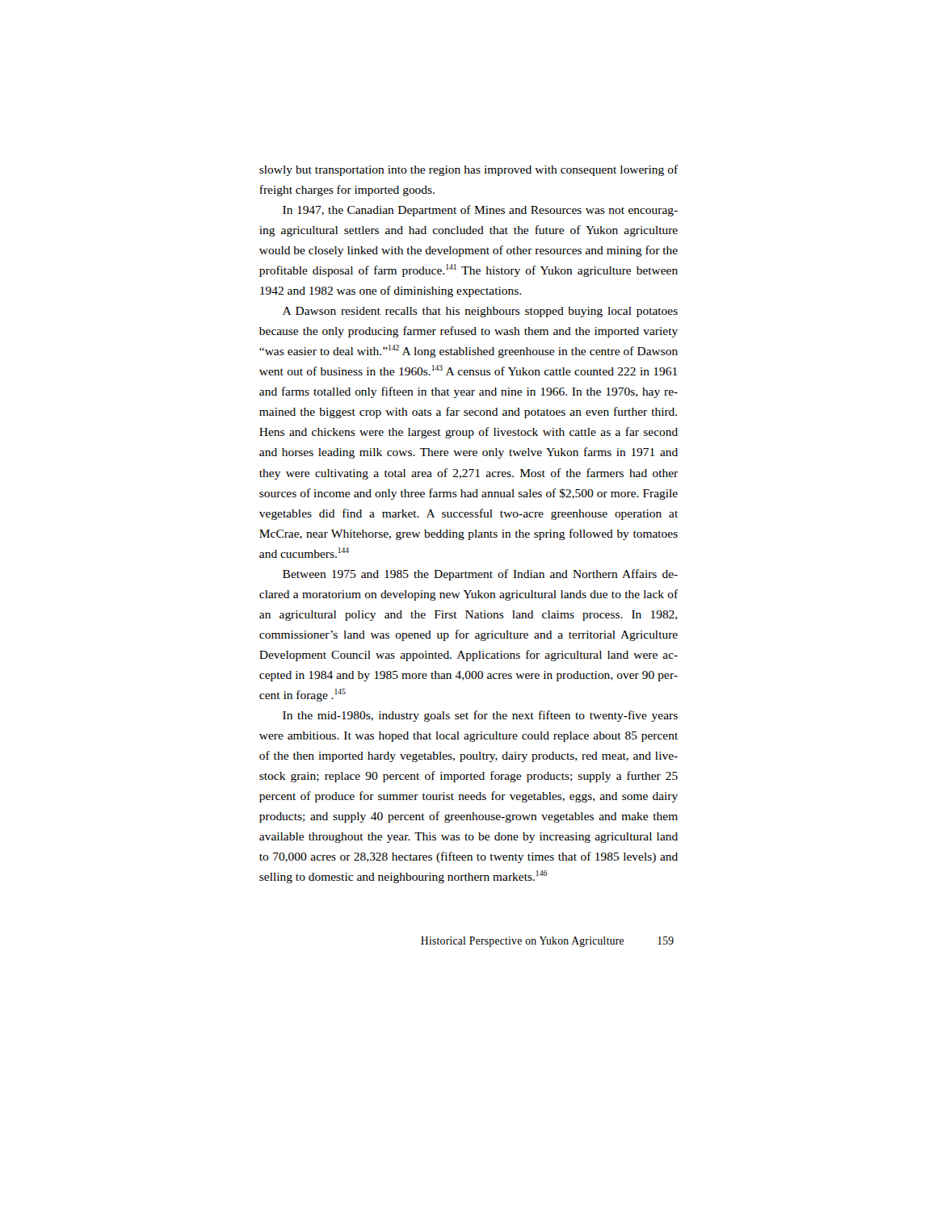slowly but transportation into the region has improved with consequent lowering of freight charges for imported goods.
In 1947, the Canadian Department of Mines and Resources was not encouraging agricultural settlers and had concluded that the future of Yukon agriculture would be closely linked with the development of other resources and mining for the profitable disposal of farm produce.141 The history of Yukon agriculture between 1942 and 1982 was one of diminishing expectations.
A Dawson resident recalls that his neighbours stopped buying local potatoes because the only producing farmer refused to wash them and the imported variety “was easier to deal with.”142 A long established greenhouse in the centre of Dawson went out of business in the 1960s.143 A census of Yukon cattle counted 222 in 1961 and farms totalled only fifteen in that year and nine in 1966. In the 1970s, hay remained the biggest crop with oats a far second and potatoes an even further third. Hens and chickens were the largest group of livestock with cattle as a far second and horses leading milk cows. There were only twelve Yukon farms in 1971 and they were cultivating a total area of 2,271 acres. Most of the farmers had other sources of income and only three farms had annual sales of $2,500 or more. Fragile vegetables did find a market. A successful two-acre greenhouse operation at McCrae, near Whitehorse, grew bedding plants in the spring followed by tomatoes and cucumbers.144
Between 1975 and 1985 the Department of Indian and Northern Affairs declared a moratorium on developing new Yukon agricultural lands due to the lack of an agricultural policy and the First Nations land claims process. In 1982, commissioner’s land was opened up for agriculture and a territorial Agriculture Development Council was appointed. Applications for agricultural land were accepted in 1984 and by 1985 more than 4,000 acres were in production, over 90 percent in forage .145
In the mid-1980s, industry goals set for the next fifteen to twenty-five years were ambitious. It was hoped that local agriculture could replace about 85 percent of the then imported hardy vegetables, poultry, dairy products, red meat, and livestock grain; replace 90 percent of imported forage products; supply a further 25 percent of produce for summer tourist needs for vegetables, eggs, and some dairy products; and supply 40 percent of greenhouse-grown vegetables and make them available throughout the year. This was to be done by increasing agricultural land to 70,000 acres or 28,328 hectares (fifteen to twenty times that of 1985 levels) and selling to domestic and neighbouring northern markets.146
Historical Perspective on Yukon Agriculture 159